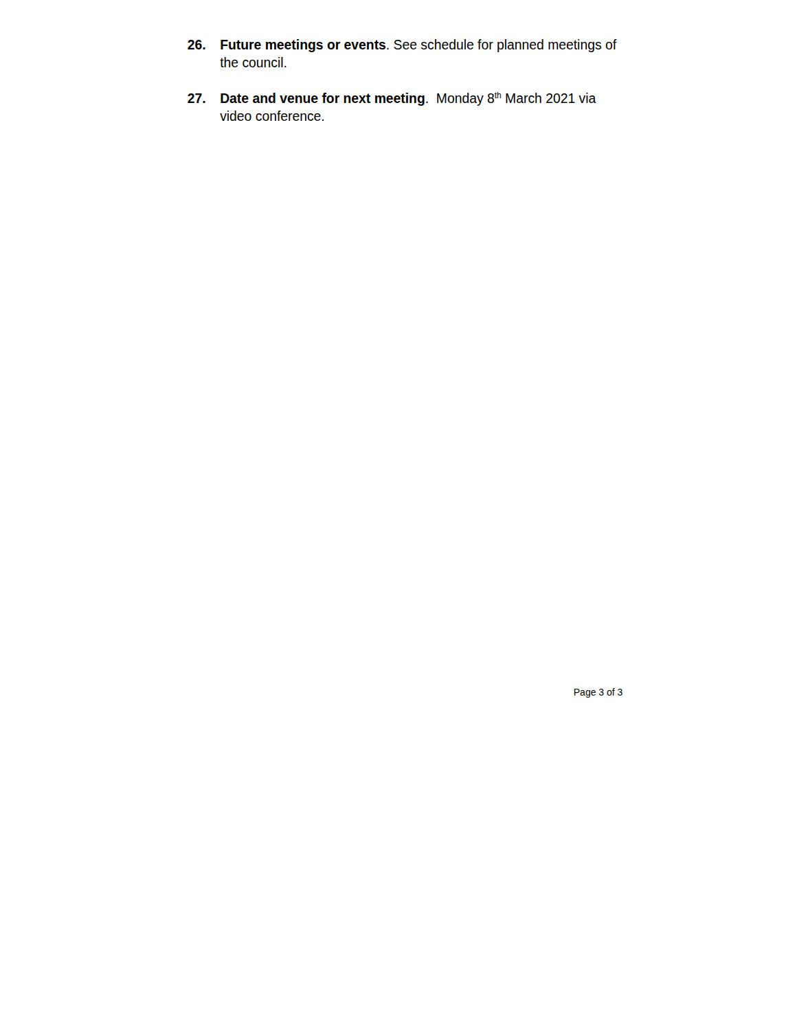26. Future meetings or events. See schedule for planned meetings of the council.
27. Date and venue for next meeting. Monday 8th March 2021 via video conference.
Page 3 of 3